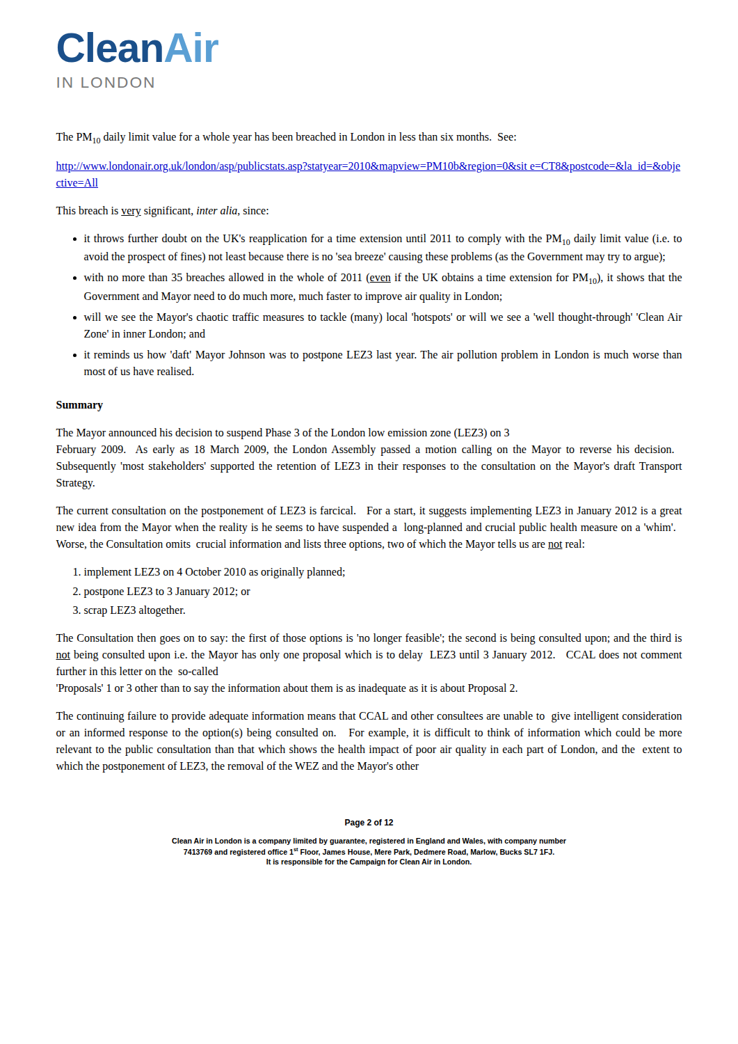CleanAir
IN LONDON
The PM10 daily limit value for a whole year has been breached in London in less than six months. See:
http://www.londonair.org.uk/london/asp/publicstats.asp?statyear=2010&mapview=PM10b&region=0&sit e=CT8&postcode=&la_id=&objective=All
This breach is very significant, inter alia, since:
it throws further doubt on the UK's reapplication for a time extension until 2011 to comply with the PM10 daily limit value (i.e. to avoid the prospect of fines) not least because there is no 'sea breeze' causing these problems (as the Government may try to argue);
with no more than 35 breaches allowed in the whole of 2011 (even if the UK obtains a time extension for PM10), it shows that the Government and Mayor need to do much more, much faster to improve air quality in London;
will we see the Mayor's chaotic traffic measures to tackle (many) local 'hotspots' or will we see a 'well thought-through' 'Clean Air Zone' in inner London; and
it reminds us how 'daft' Mayor Johnson was to postpone LEZ3 last year. The air pollution problem in London is much worse than most of us have realised.
Summary
The Mayor announced his decision to suspend Phase 3 of the London low emission zone (LEZ3) on 3
February 2009. As early as 18 March 2009, the London Assembly passed a motion calling on the Mayor to reverse his decision. Subsequently 'most stakeholders' supported the retention of LEZ3 in their responses to the consultation on the Mayor's draft Transport Strategy.
The current consultation on the postponement of LEZ3 is farcical. For a start, it suggests implementing LEZ3 in January 2012 is a great new idea from the Mayor when the reality is he seems to have suspended a long-planned and crucial public health measure on a 'whim'. Worse, the Consultation omits crucial information and lists three options, two of which the Mayor tells us are not real:
implement LEZ3 on 4 October 2010 as originally planned;
postpone LEZ3 to 3 January 2012; or
scrap LEZ3 altogether.
The Consultation then goes on to say: the first of those options is 'no longer feasible'; the second is being consulted upon; and the third is not being consulted upon i.e. the Mayor has only one proposal which is to delay LEZ3 until 3 January 2012. CCAL does not comment further in this letter on the so-called
'Proposals' 1 or 3 other than to say the information about them is as inadequate as it is about Proposal 2.
The continuing failure to provide adequate information means that CCAL and other consultees are unable to give intelligent consideration or an informed response to the option(s) being consulted on. For example, it is difficult to think of information which could be more relevant to the public consultation than that which shows the health impact of poor air quality in each part of London, and the extent to which the postponement of LEZ3, the removal of the WEZ and the Mayor's other
Page 2 of 12
Clean Air in London is a company limited by guarantee, registered in England and Wales, with company number
7413769 and registered office 1st Floor, James House, Mere Park, Dedmere Road, Marlow, Bucks SL7 1FJ.
It is responsible for the Campaign for Clean Air in London.